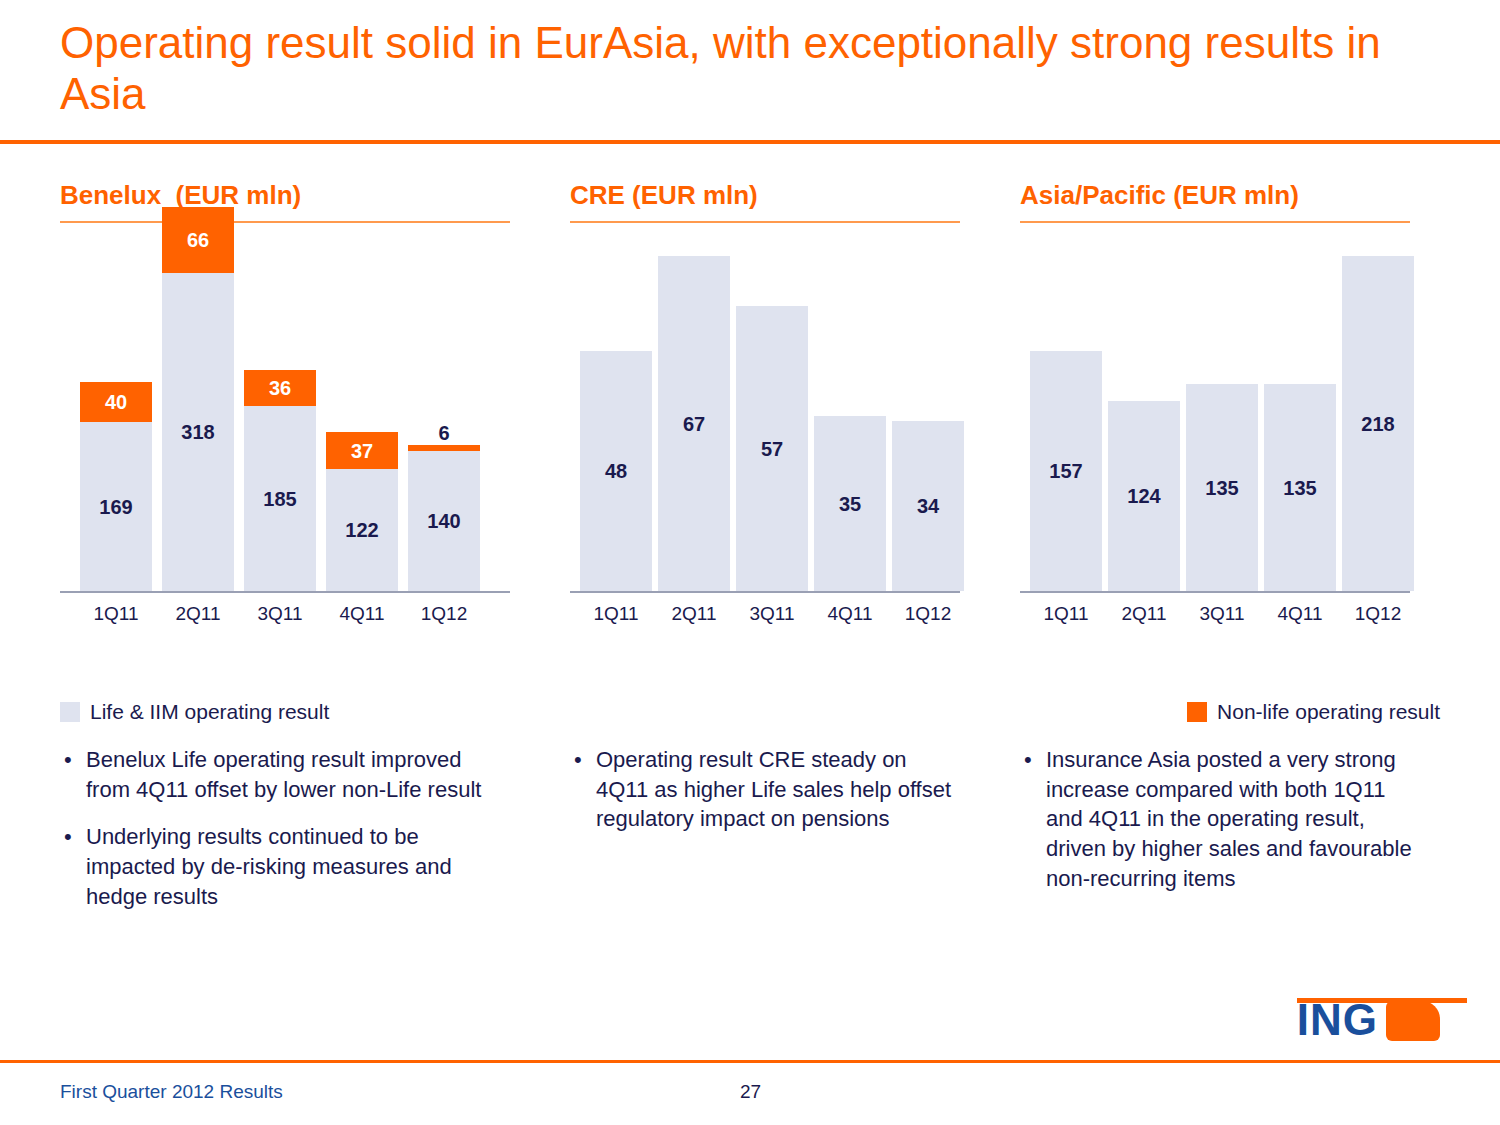Operating result solid in EurAsia, with exceptionally strong results in Asia
Benelux (EUR mln)
40
169
1Q11
66
318
2Q11
36
185
3Q11
37
122
4Q11
6
140
1Q12
CRE (EUR mln)
48
1Q11
67
2Q11
57
3Q11
35
4Q11
34
1Q12
Asia/Pacific (EUR mln)
157
1Q11
124
2Q11
135
3Q11
135
4Q11
218
1Q12
Life & IIM operating result Non-life operating result
Benelux Life operating result improved from 4Q11 offset by lower non-Life result
Underlying results continued to be impacted by de-risking measures and hedge results
Operating result CRE steady on 4Q11 as higher Life sales help offset regulatory impact on pensions
Insurance Asia posted a very strong increase compared with both 1Q11 and 4Q11 in the operating result, driven by higher sales and favourable non-recurring items
ING
First Quarter 2012 Results
27